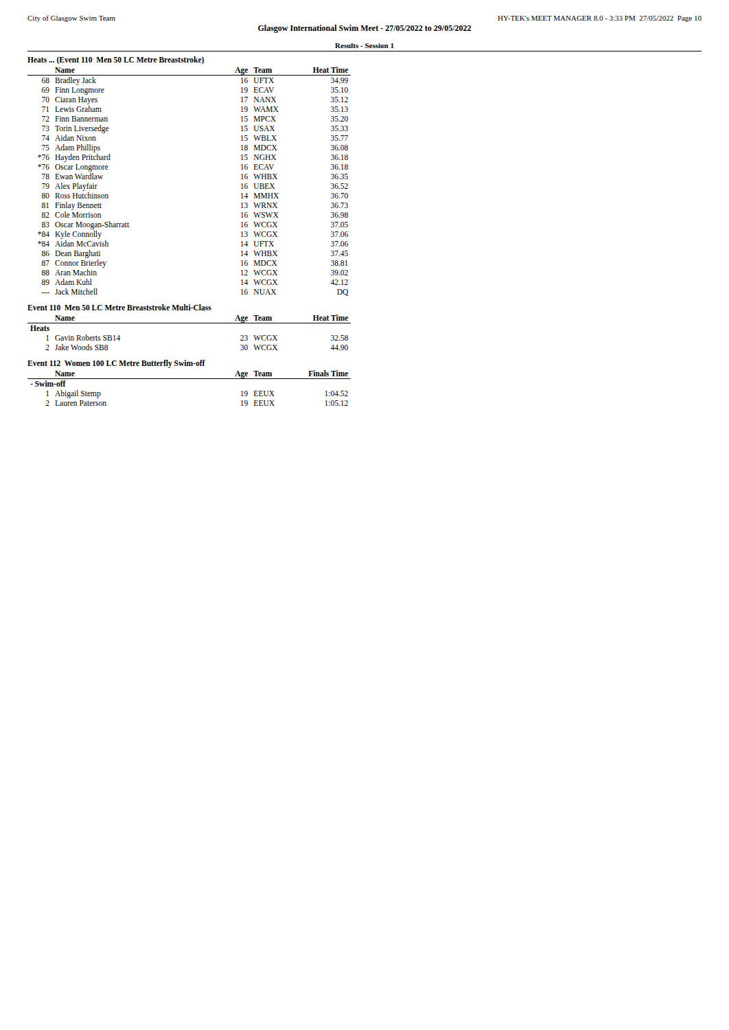City of Glasgow Swim Team
HY-TEK's MEET MANAGER 8.0 - 3:33 PM 27/05/2022 Page 10
Glasgow International Swim Meet - 27/05/2022 to 29/05/2022
Results - Session 1
Heats ... (Event 110 Men 50 LC Metre Breaststroke)
| | Name | Age | Team | Heat Time |
| --- | --- | --- | --- | --- |
| 68 | Bradley Jack | 16 | UFTX | 34.99 |
| 69 | Finn Longmore | 19 | ECAV | 35.10 |
| 70 | Ciaran Hayes | 17 | NANX | 35.12 |
| 71 | Lewis Graham | 19 | WAMX | 35.13 |
| 72 | Finn Bannerman | 15 | MPCX | 35.20 |
| 73 | Torin Liversedge | 15 | USAX | 35.33 |
| 74 | Aidan Nixon | 15 | WBLX | 35.77 |
| 75 | Adam Phillips | 18 | MDCX | 36.08 |
| *76 | Hayden Pritchard | 15 | NGHX | 36.18 |
| *76 | Oscar Longmore | 16 | ECAV | 36.18 |
| 78 | Ewan Wardlaw | 16 | WHBX | 36.35 |
| 79 | Alex Playfair | 16 | UBEX | 36.52 |
| 80 | Ross Hutchinson | 14 | MMHX | 36.70 |
| 81 | Finlay Bennett | 13 | WRNX | 36.73 |
| 82 | Cole Morrison | 16 | WSWX | 36.98 |
| 83 | Oscar Moogan-Sharratt | 16 | WCGX | 37.05 |
| *84 | Kyle Connolly | 13 | WCGX | 37.06 |
| *84 | Aidan McCavish | 14 | UFTX | 37.06 |
| 86 | Dean Barghati | 14 | WHBX | 37.45 |
| 87 | Connor Brierley | 16 | MDCX | 38.81 |
| 88 | Aran Machin | 12 | WCGX | 39.02 |
| 89 | Adam Kuhl | 14 | WCGX | 42.12 |
| --- | Jack Mitchell | 16 | NUAX | DQ |
Event 110 Men 50 LC Metre Breaststroke Multi-Class
| | Name | Age | Team | Heat Time |
| --- | --- | --- | --- | --- |
| Heats |
| 1 | Gavin Roberts SB14 | 23 | WCGX | 32.58 |
| 2 | Jake Woods SB8 | 30 | WCGX | 44.90 |
Event 112 Women 100 LC Metre Butterfly Swim-off
| | Name | Age | Team | Finals Time |
| --- | --- | --- | --- | --- |
| - Swim-off |
| 1 | Abigail Stemp | 19 | EEUX | 1:04.52 |
| 2 | Lauren Paterson | 19 | EEUX | 1:05.12 |